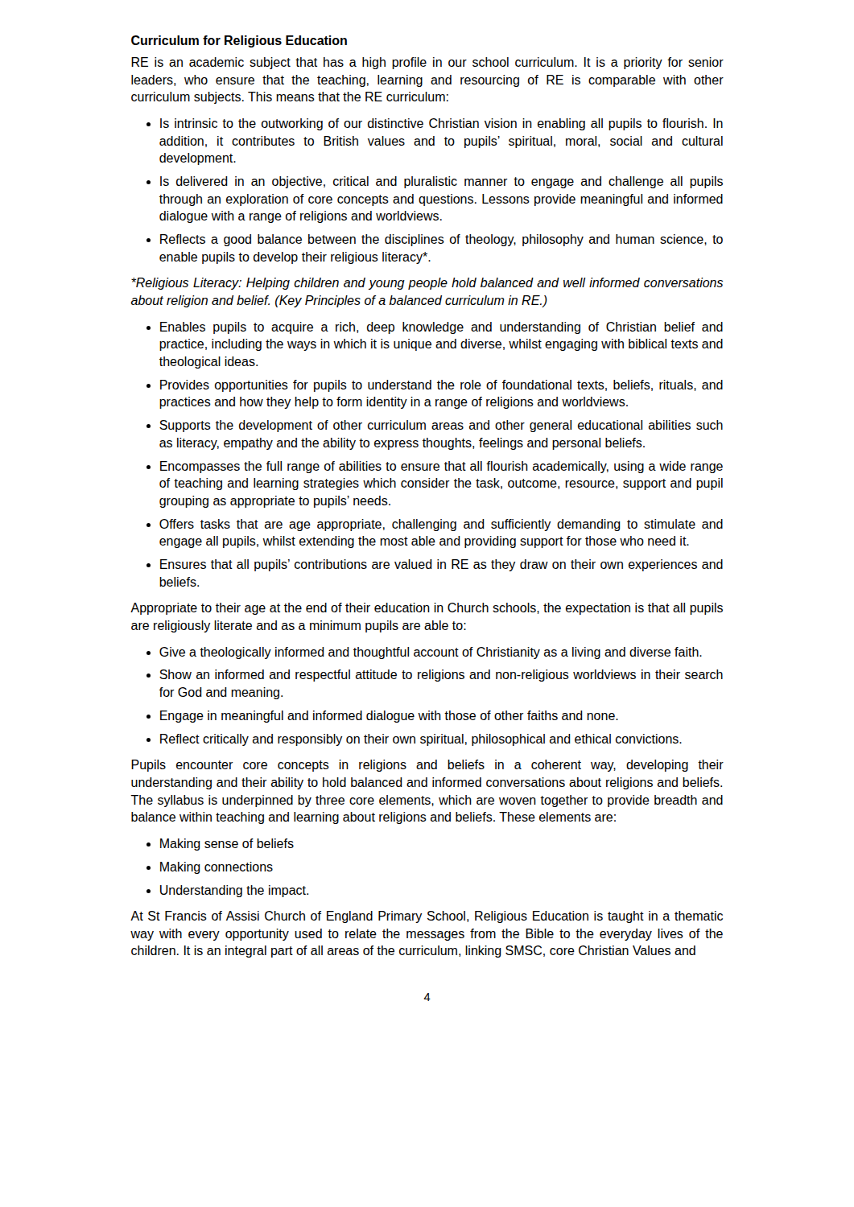Curriculum for Religious Education
RE is an academic subject that has a high profile in our school curriculum. It is a priority for senior leaders, who ensure that the teaching, learning and resourcing of RE is comparable with other curriculum subjects. This means that the RE curriculum:
Is intrinsic to the outworking of our distinctive Christian vision in enabling all pupils to flourish. In addition, it contributes to British values and to pupils’ spiritual, moral, social and cultural development.
Is delivered in an objective, critical and pluralistic manner to engage and challenge all pupils through an exploration of core concepts and questions. Lessons provide meaningful and informed dialogue with a range of religions and worldviews.
Reflects a good balance between the disciplines of theology, philosophy and human science, to enable pupils to develop their religious literacy*.
*Religious Literacy: Helping children and young people hold balanced and well informed conversations about religion and belief. (Key Principles of a balanced curriculum in RE.)
Enables pupils to acquire a rich, deep knowledge and understanding of Christian belief and practice, including the ways in which it is unique and diverse, whilst engaging with biblical texts and theological ideas.
Provides opportunities for pupils to understand the role of foundational texts, beliefs, rituals, and practices and how they help to form identity in a range of religions and worldviews.
Supports the development of other curriculum areas and other general educational abilities such as literacy, empathy and the ability to express thoughts, feelings and personal beliefs.
Encompasses the full range of abilities to ensure that all flourish academically, using a wide range of teaching and learning strategies which consider the task, outcome, resource, support and pupil grouping as appropriate to pupils’ needs.
Offers tasks that are age appropriate, challenging and sufficiently demanding to stimulate and engage all pupils, whilst extending the most able and providing support for those who need it.
Ensures that all pupils’ contributions are valued in RE as they draw on their own experiences and beliefs.
Appropriate to their age at the end of their education in Church schools, the expectation is that all pupils are religiously literate and as a minimum pupils are able to:
Give a theologically informed and thoughtful account of Christianity as a living and diverse faith.
Show an informed and respectful attitude to religions and non-religious worldviews in their search for God and meaning.
Engage in meaningful and informed dialogue with those of other faiths and none.
Reflect critically and responsibly on their own spiritual, philosophical and ethical convictions.
Pupils encounter core concepts in religions and beliefs in a coherent way, developing their understanding and their ability to hold balanced and informed conversations about religions and beliefs. The syllabus is underpinned by three core elements, which are woven together to provide breadth and balance within teaching and learning about religions and beliefs. These elements are:
Making sense of beliefs
Making connections
Understanding the impact.
At St Francis of Assisi Church of England Primary School, Religious Education is taught in a thematic way with every opportunity used to relate the messages from the Bible to the everyday lives of the children. It is an integral part of all areas of the curriculum, linking SMSC, core Christian Values and
4